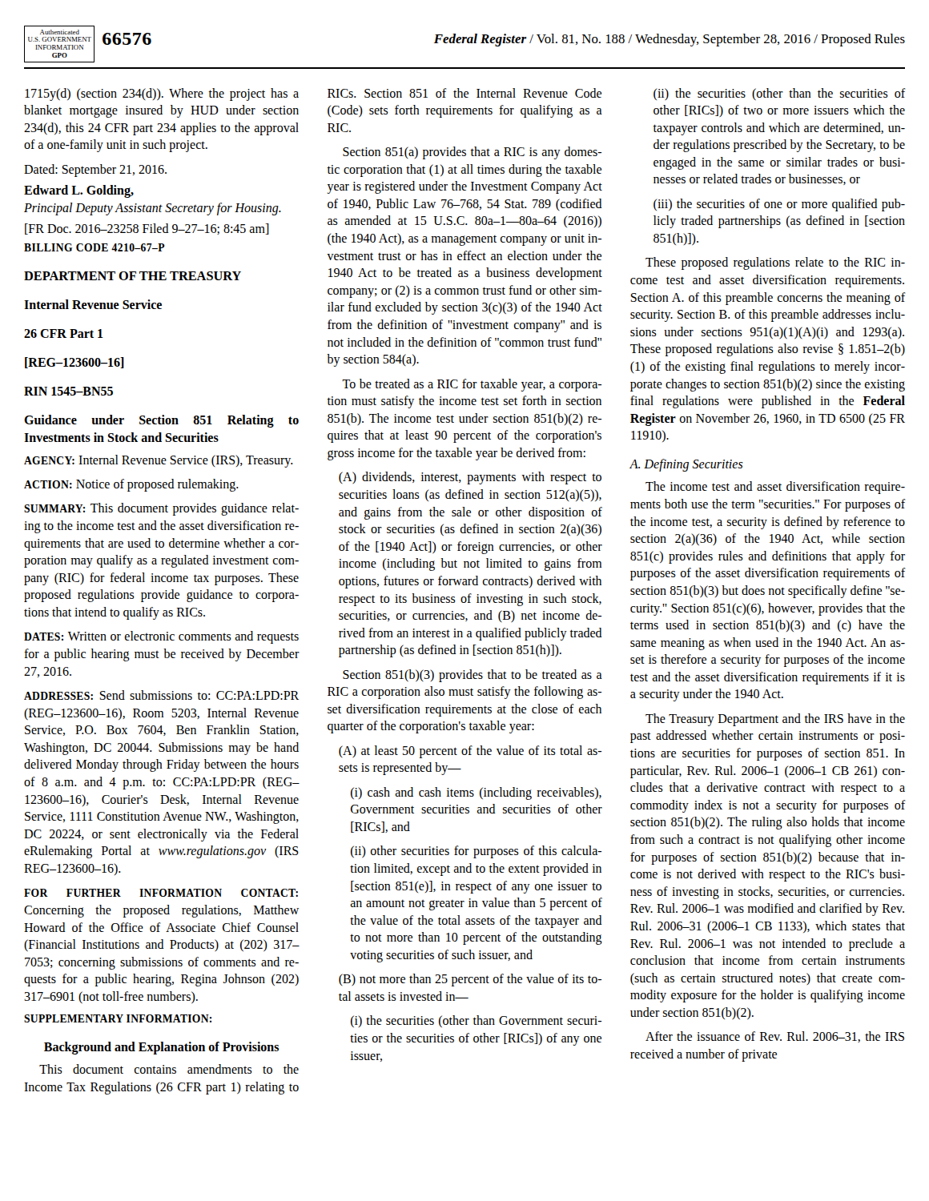Authenticated
U.S. GOVERNMENT
INFORMATION
GPO
66576
Federal Register / Vol. 81, No. 188 / Wednesday, September 28, 2016 / Proposed Rules
1715y(d) (section 234(d)). Where the project has a blanket mortgage insured by HUD under section 234(d), this 24 CFR part 234 applies to the approval of a one-family unit in such project.
Dated: September 21, 2016.
Edward L. Golding,
Principal Deputy Assistant Secretary for Housing.
[FR Doc. 2016–23258 Filed 9–27–16; 8:45 am]
BILLING CODE 4210–67–P
DEPARTMENT OF THE TREASURY
Internal Revenue Service
26 CFR Part 1
[REG–123600–16]
RIN 1545–BN55
Guidance under Section 851 Relating to Investments in Stock and Securities
AGENCY: Internal Revenue Service (IRS), Treasury.
ACTION: Notice of proposed rulemaking.
SUMMARY: This document provides guidance relating to the income test and the asset diversification requirements that are used to determine whether a corporation may qualify as a regulated investment company (RIC) for federal income tax purposes. These proposed regulations provide guidance to corporations that intend to qualify as RICs.
DATES: Written or electronic comments and requests for a public hearing must be received by December 27, 2016.
ADDRESSES: Send submissions to: CC:PA:LPD:PR (REG–123600–16), Room 5203, Internal Revenue Service, P.O. Box 7604, Ben Franklin Station, Washington, DC 20044. Submissions may be hand delivered Monday through Friday between the hours of 8 a.m. and 4 p.m. to: CC:PA:LPD:PR (REG–123600–16), Courier's Desk, Internal Revenue Service, 1111 Constitution Avenue NW., Washington, DC 20224, or sent electronically via the Federal eRulemaking Portal at www.regulations.gov (IRS REG–123600–16).
FOR FURTHER INFORMATION CONTACT: Concerning the proposed regulations, Matthew Howard of the Office of Associate Chief Counsel (Financial Institutions and Products) at (202) 317–7053; concerning submissions of comments and requests for a public hearing, Regina Johnson (202) 317–6901 (not toll-free numbers).
SUPPLEMENTARY INFORMATION:
Background and Explanation of Provisions
This document contains amendments to the Income Tax Regulations (26 CFR part 1) relating to RICs. Section 851 of the Internal Revenue Code (Code) sets forth requirements for qualifying as a RIC.
Section 851(a) provides that a RIC is any domestic corporation that (1) at all times during the taxable year is registered under the Investment Company Act of 1940, Public Law 76–768, 54 Stat. 789 (codified as amended at 15 U.S.C. 80a–1—80a–64 (2016)) (the 1940 Act), as a management company or unit investment trust or has in effect an election under the 1940 Act to be treated as a business development company; or (2) is a common trust fund or other similar fund excluded by section 3(c)(3) of the 1940 Act from the definition of ''investment company'' and is not included in the definition of ''common trust fund'' by section 584(a).
To be treated as a RIC for taxable year, a corporation must satisfy the income test set forth in section 851(b). The income test under section 851(b)(2) requires that at least 90 percent of the corporation's gross income for the taxable year be derived from:
(A) dividends, interest, payments with respect to securities loans (as defined in section 512(a)(5)), and gains from the sale or other disposition of stock or securities (as defined in section 2(a)(36) of the [1940 Act]) or foreign currencies, or other income (including but not limited to gains from options, futures or forward contracts) derived with respect to its business of investing in such stock, securities, or currencies, and (B) net income derived from an interest in a qualified publicly traded partnership (as defined in [section 851(h)]).
Section 851(b)(3) provides that to be treated as a RIC a corporation also must satisfy the following asset diversification requirements at the close of each quarter of the corporation's taxable year:
(A) at least 50 percent of the value of its total assets is represented by—
(i) cash and cash items (including receivables), Government securities and securities of other [RICs], and
(ii) other securities for purposes of this calculation limited, except and to the extent provided in [section 851(e)], in respect of any one issuer to an amount not greater in value than 5 percent of the value of the total assets of the taxpayer and to not more than 10 percent of the outstanding voting securities of such issuer, and
(B) not more than 25 percent of the value of its total assets is invested in—
(i) the securities (other than Government securities or the securities of other [RICs]) of any one issuer,
(ii) the securities (other than the securities of other [RICs]) of two or more issuers which the taxpayer controls and which are determined, under regulations prescribed by the Secretary, to be engaged in the same or similar trades or businesses or related trades or businesses, or
(iii) the securities of one or more qualified publicly traded partnerships (as defined in [section 851(h)]).
These proposed regulations relate to the RIC income test and asset diversification requirements. Section A. of this preamble concerns the meaning of security. Section B. of this preamble addresses inclusions under sections 951(a)(1)(A)(i) and 1293(a). These proposed regulations also revise § 1.851–2(b)(1) of the existing final regulations to merely incorporate changes to section 851(b)(2) since the existing final regulations were published in the Federal Register on November 26, 1960, in TD 6500 (25 FR 11910).
A. Defining Securities
The income test and asset diversification requirements both use the term ''securities.'' For purposes of the income test, a security is defined by reference to section 2(a)(36) of the 1940 Act, while section 851(c) provides rules and definitions that apply for purposes of the asset diversification requirements of section 851(b)(3) but does not specifically define ''security.'' Section 851(c)(6), however, provides that the terms used in section 851(b)(3) and (c) have the same meaning as when used in the 1940 Act. An asset is therefore a security for purposes of the income test and the asset diversification requirements if it is a security under the 1940 Act.
The Treasury Department and the IRS have in the past addressed whether certain instruments or positions are securities for purposes of section 851. In particular, Rev. Rul. 2006–1 (2006–1 CB 261) concludes that a derivative contract with respect to a commodity index is not a security for purposes of section 851(b)(2). The ruling also holds that income from such a contract is not qualifying other income for purposes of section 851(b)(2) because that income is not derived with respect to the RIC's business of investing in stocks, securities, or currencies. Rev. Rul. 2006–1 was modified and clarified by Rev. Rul. 2006–31 (2006–1 CB 1133), which states that Rev. Rul. 2006–1 was not intended to preclude a conclusion that income from certain instruments (such as certain structured notes) that create commodity exposure for the holder is qualifying income under section 851(b)(2).
After the issuance of Rev. Rul. 2006–31, the IRS received a number of private